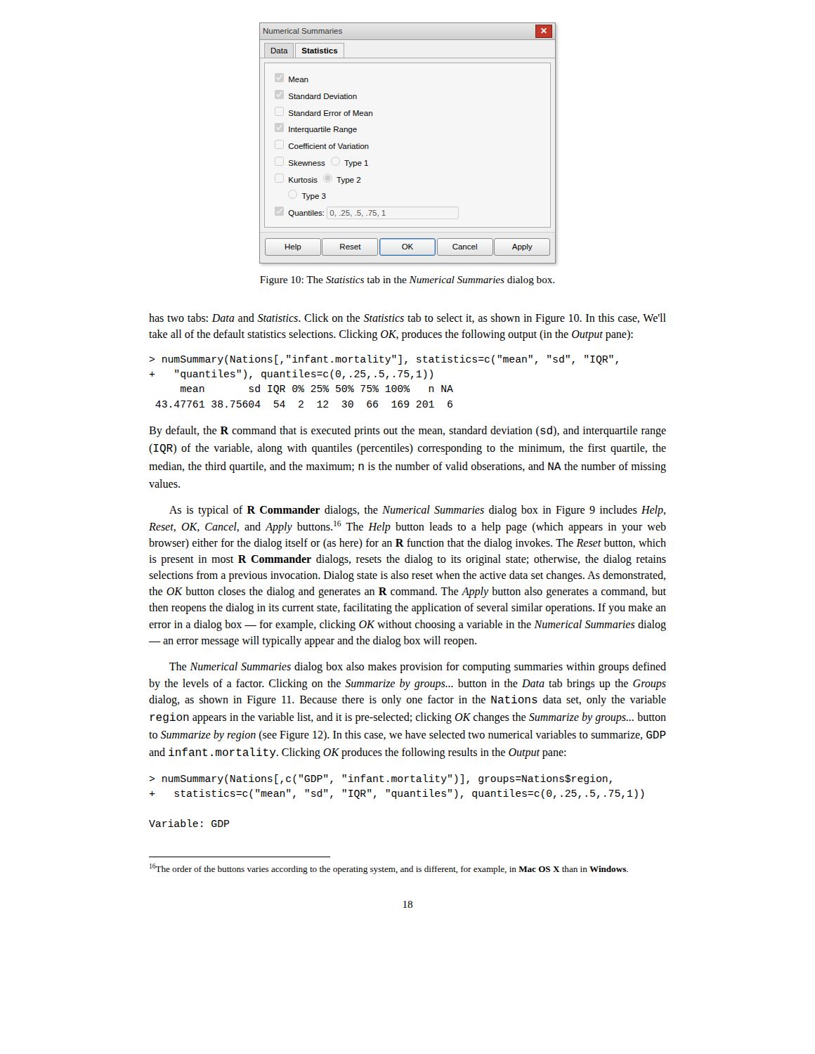Numerical Summaries ✕
Data Statistics
Mean Standard Deviation Standard Error of Mean Interquartile Range Coefficient of Variation Skewness Type 1 Kurtosis Type 2
Type 3
Quantiles:
Help Reset OK Cancel Apply
Figure 10: The Statistics tab in the Numerical Summaries dialog box.
has two tabs: Data and Statistics. Click on the Statistics tab to select it, as shown in Figure 10. In this case, We'll take all of the default statistics selections. Clicking OK, produces the following output (in the Output pane):
> numSummary(Nations[,"infant.mortality"], statistics=c("mean", "sd", "IQR",
+   "quantiles"), quantiles=c(0,.25,.5,.75,1))
     mean       sd IQR 0% 25% 50% 75% 100%   n NA
 43.47761 38.75604  54  2  12  30  66  169 201  6
By default, the R command that is executed prints out the mean, standard deviation (sd), and interquartile range (IQR) of the variable, along with quantiles (percentiles) corresponding to the minimum, the first quartile, the median, the third quartile, and the maximum; n is the number of valid obserations, and NA the number of missing values.
As is typical of R Commander dialogs, the Numerical Summaries dialog box in Figure 9 includes Help, Reset, OK, Cancel, and Apply buttons.16 The Help button leads to a help page (which appears in your web browser) either for the dialog itself or (as here) for an R function that the dialog invokes. The Reset button, which is present in most R Commander dialogs, resets the dialog to its original state; otherwise, the dialog retains selections from a previous invocation. Dialog state is also reset when the active data set changes. As demonstrated, the OK button closes the dialog and generates an R command. The Apply button also generates a command, but then reopens the dialog in its current state, facilitating the application of several similar operations. If you make an error in a dialog box — for example, clicking OK without choosing a variable in the Numerical Summaries dialog — an error message will typically appear and the dialog box will reopen.
The Numerical Summaries dialog box also makes provision for computing summaries within groups defined by the levels of a factor. Clicking on the Summarize by groups... button in the Data tab brings up the Groups dialog, as shown in Figure 11. Because there is only one factor in the Nations data set, only the variable region appears in the variable list, and it is pre-selected; clicking OK changes the Summarize by groups... button to Summarize by region (see Figure 12). In this case, we have selected two numerical variables to summarize, GDP and infant.mortality. Clicking OK produces the following results in the Output pane:
> numSummary(Nations[,c("GDP", "infant.mortality")], groups=Nations$region,
+   statistics=c("mean", "sd", "IQR", "quantiles"), quantiles=c(0,.25,.5,.75,1))

Variable: GDP
16The order of the buttons varies according to the operating system, and is different, for example, in Mac OS X than in Windows.
18